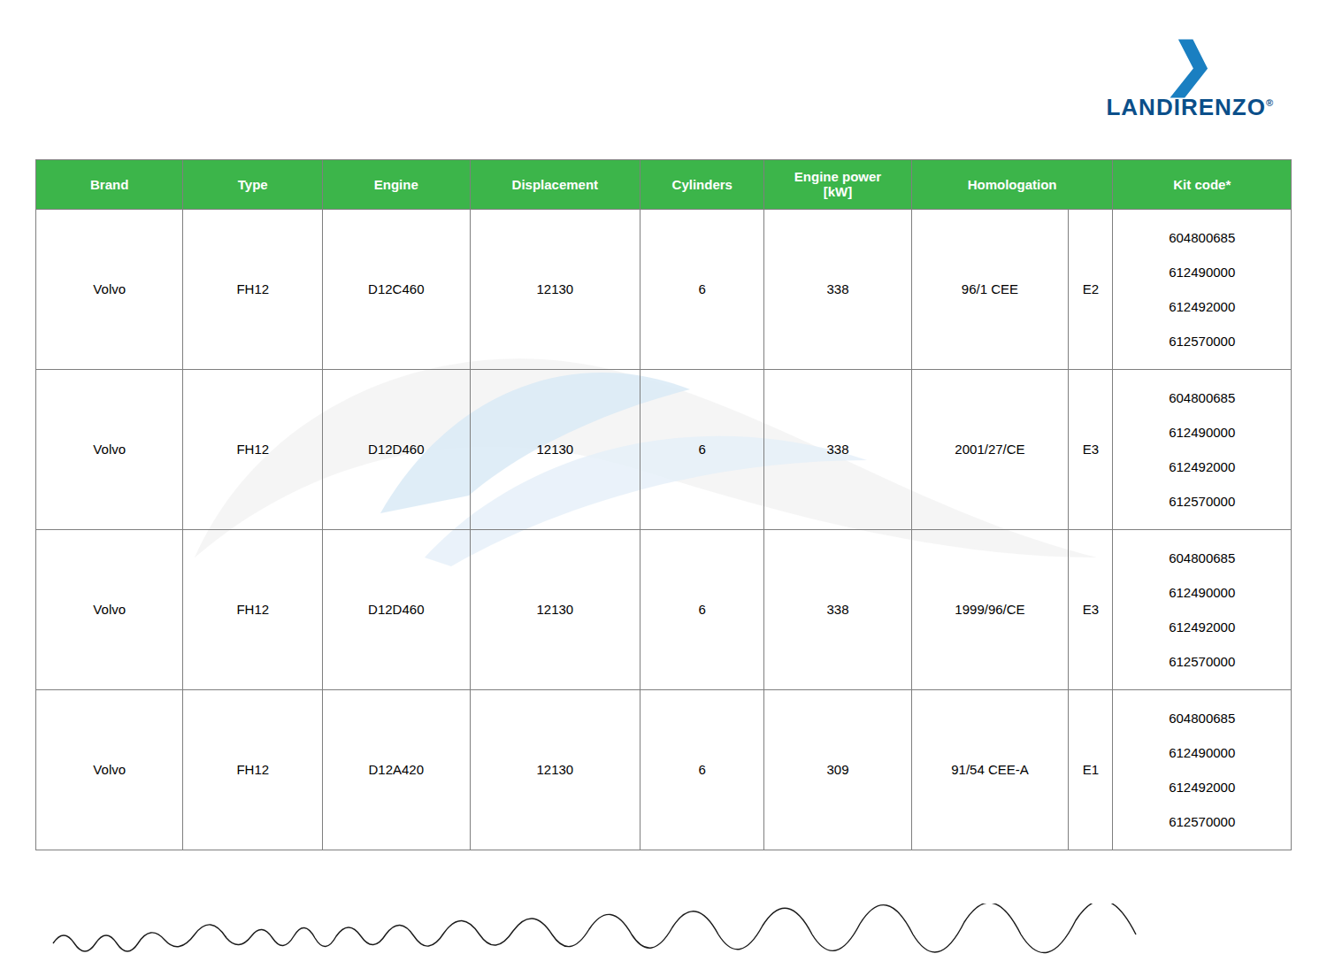❯ LANDIRENZO®
| Brand | Type | Engine | Displacement | Cylinders | Engine power [kW] | Homologation | Kit code* |
| --- | --- | --- | --- | --- | --- | --- | --- |
| Volvo | FH12 | D12C460 | 12130 | 6 | 338 | 96/1 CEE | E2 | 604800685 612490000 612492000 612570000 |
| Volvo | FH12 | D12D460 | 12130 | 6 | 338 | 2001/27/CE | E3 | 604800685 612490000 612492000 612570000 |
| Volvo | FH12 | D12D460 | 12130 | 6 | 338 | 1999/96/CE | E3 | 604800685 612490000 612492000 612570000 |
| Volvo | FH12 | D12A420 | 12130 | 6 | 309 | 91/54 CEE-A | E1 | 604800685 612490000 612492000 612570000 |